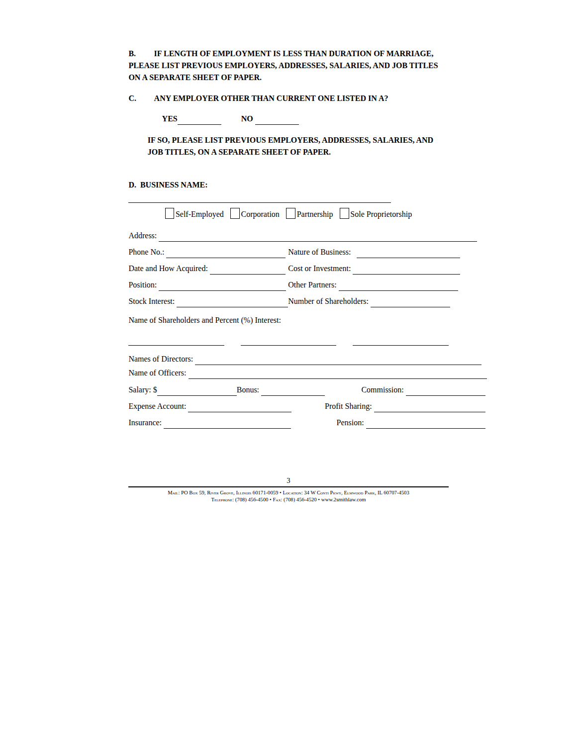B. IF LENGTH OF EMPLOYMENT IS LESS THAN DURATION OF MARRIAGE, PLEASE LIST PREVIOUS EMPLOYERS, ADDRESSES, SALARIES, AND JOB TITLES ON A SEPARATE SHEET OF PAPER.
C. ANY EMPLOYER OTHER THAN CURRENT ONE LISTED IN A?
YES NO
IF SO, PLEASE LIST PREVIOUS EMPLOYERS, ADDRESSES, SALARIES, AND JOB TITLES, ON A SEPARATE SHEET OF PAPER.
D. BUSINESS NAME:
Self-Employed Corporation Partnership Sole Proprietorship
Address:
| Phone No.: | Nature of Business: |
| Date and How Acquired: | Cost or Investment: |
| Position: | Other Partners: |
| Stock Interest: | Number of Shareholders: |
Name of Shareholders and Percent (%) Interest:
Names of Directors:
Name of Officers:
| Salary: $ | Bonus: | Commission: |
| Expense Account: | Profit Sharing: |
| Insurance: | Pension: |
3
Mail: PO Box 59, River Grove, Illinois 60171-0059 • Location: 34 W Conti Pkwy, Elmwood Park, IL 60707-4503
Telephone: (708) 456-4500 • Fax: (708) 456-4520 • www.2smithlaw.com